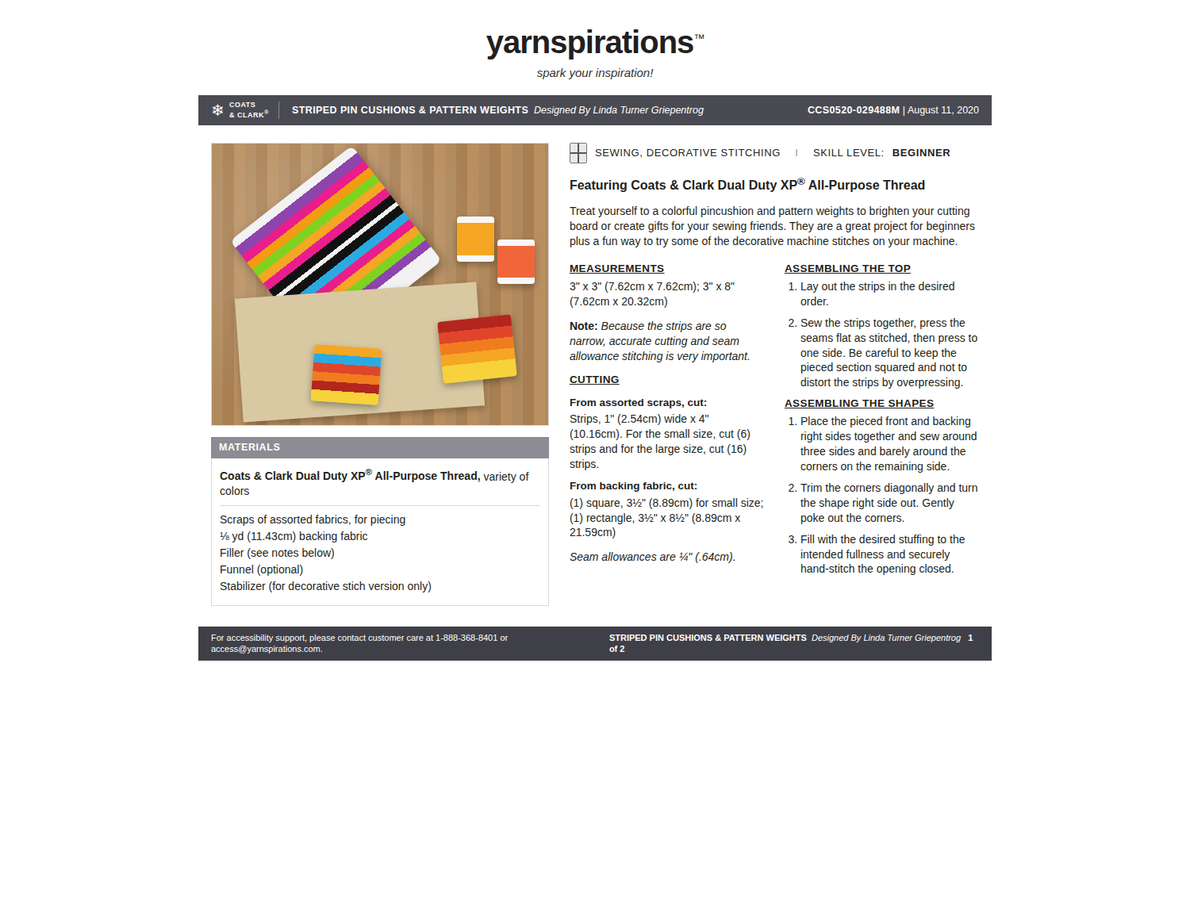yarnspirations™
spark your inspiration!
❄ COATS
& CLARK® STRIPED PIN CUSHIONS & PATTERN WEIGHTS Designed By Linda Turner Griepentrog
CCS0520-029488M | August 11, 2020
MATERIALS
Coats & Clark Dual Duty XP® All-Purpose Thread, variety of colors
Scraps of assorted fabrics, for piecing
⅛ yd (11.43cm) backing fabric
Filler (see notes below)
Funnel (optional)
Stabilizer (for decorative stich version only)
SEWING, DECORATIVE STITCHING I SKILL LEVEL: BEGINNER
Featuring Coats & Clark Dual Duty XP® All-Purpose Thread
Treat yourself to a colorful pincushion and pattern weights to brighten your cutting board or create gifts for your sewing friends. They are a great project for beginners plus a fun way to try some of the decorative machine stitches on your machine.
MEASUREMENTS
3" x 3" (7.62cm x 7.62cm); 3" x 8" (7.62cm x 20.32cm)
Note: Because the strips are so narrow, accurate cutting and seam allowance stitching is very important.
CUTTING
From assorted scraps, cut:
Strips, 1" (2.54cm) wide x 4" (10.16cm). For the small size, cut (6) strips and for the large size, cut (16) strips.
From backing fabric, cut:
(1) square, 3½" (8.89cm) for small size; (1) rectangle, 3½" x 8½" (8.89cm x 21.59cm)
Seam allowances are ¼" (.64cm).
ASSEMBLING THE TOP
Lay out the strips in the desired order.
Sew the strips together, press the seams flat as stitched, then press to one side. Be careful to keep the pieced section squared and not to distort the strips by overpressing.
ASSEMBLING THE SHAPES
Place the pieced front and backing right sides together and sew around three sides and barely around the corners on the remaining side.
Trim the corners diagonally and turn the shape right side out. Gently poke out the corners.
Fill with the desired stuffing to the intended fullness and securely hand-stitch the opening closed.
For accessibility support, please contact customer care at 1-888-368-8401 or access@yarnspirations.com. STRIPED PIN CUSHIONS & PATTERN WEIGHTS Designed By Linda Turner Griepentrog 1 of 2